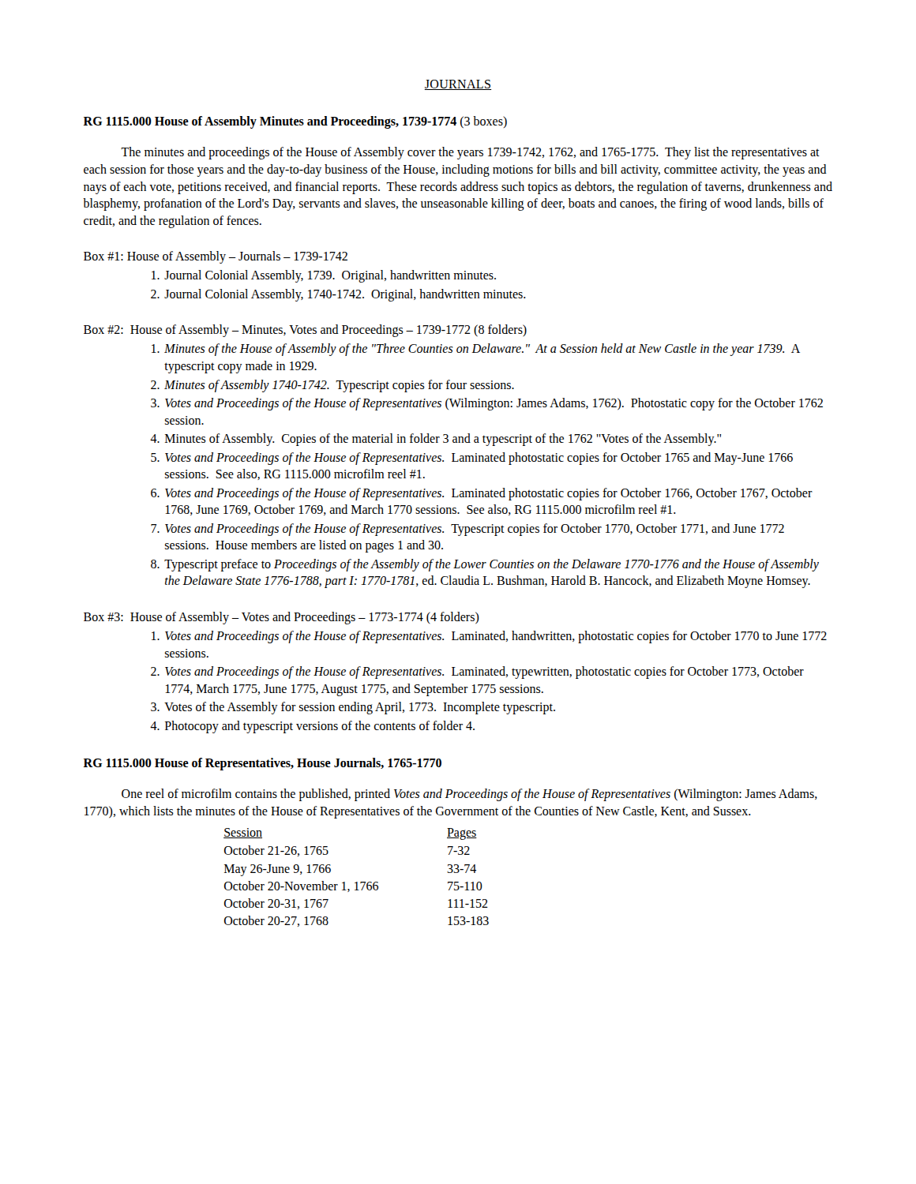JOURNALS
RG 1115.000 House of Assembly Minutes and Proceedings, 1739-1774 (3 boxes)
The minutes and proceedings of the House of Assembly cover the years 1739-1742, 1762, and 1765-1775. They list the representatives at each session for those years and the day-to-day business of the House, including motions for bills and bill activity, committee activity, the yeas and nays of each vote, petitions received, and financial reports. These records address such topics as debtors, the regulation of taverns, drunkenness and blasphemy, profanation of the Lord's Day, servants and slaves, the unseasonable killing of deer, boats and canoes, the firing of wood lands, bills of credit, and the regulation of fences.
Box #1: House of Assembly – Journals – 1739-1742
Journal Colonial Assembly, 1739. Original, handwritten minutes.
Journal Colonial Assembly, 1740-1742. Original, handwritten minutes.
Box #2: House of Assembly – Minutes, Votes and Proceedings – 1739-1772 (8 folders)
Minutes of the House of Assembly of the "Three Counties on Delaware." At a Session held at New Castle in the year 1739. A typescript copy made in 1929.
Minutes of Assembly 1740-1742. Typescript copies for four sessions.
Votes and Proceedings of the House of Representatives (Wilmington: James Adams, 1762). Photostatic copy for the October 1762 session.
Minutes of Assembly. Copies of the material in folder 3 and a typescript of the 1762 "Votes of the Assembly."
Votes and Proceedings of the House of Representatives. Laminated photostatic copies for October 1765 and May-June 1766 sessions. See also, RG 1115.000 microfilm reel #1.
Votes and Proceedings of the House of Representatives. Laminated photostatic copies for October 1766, October 1767, October 1768, June 1769, October 1769, and March 1770 sessions. See also, RG 1115.000 microfilm reel #1.
Votes and Proceedings of the House of Representatives. Typescript copies for October 1770, October 1771, and June 1772 sessions. House members are listed on pages 1 and 30.
Typescript preface to Proceedings of the Assembly of the Lower Counties on the Delaware 1770-1776 and the House of Assembly the Delaware State 1776-1788, part I: 1770-1781, ed. Claudia L. Bushman, Harold B. Hancock, and Elizabeth Moyne Homsey.
Box #3: House of Assembly – Votes and Proceedings – 1773-1774 (4 folders)
Votes and Proceedings of the House of Representatives. Laminated, handwritten, photostatic copies for October 1770 to June 1772 sessions.
Votes and Proceedings of the House of Representatives. Laminated, typewritten, photostatic copies for October 1773, October 1774, March 1775, June 1775, August 1775, and September 1775 sessions.
Votes of the Assembly for session ending April, 1773. Incomplete typescript.
Photocopy and typescript versions of the contents of folder 4.
RG 1115.000 House of Representatives, House Journals, 1765-1770
One reel of microfilm contains the published, printed Votes and Proceedings of the House of Representatives (Wilmington: James Adams, 1770), which lists the minutes of the House of Representatives of the Government of the Counties of New Castle, Kent, and Sussex.
| Session | Pages |
| --- | --- |
| October 21-26, 1765 | 7-32 |
| May 26-June 9, 1766 | 33-74 |
| October 20-November 1, 1766 | 75-110 |
| October 20-31, 1767 | 111-152 |
| October 20-27, 1768 | 153-183 |